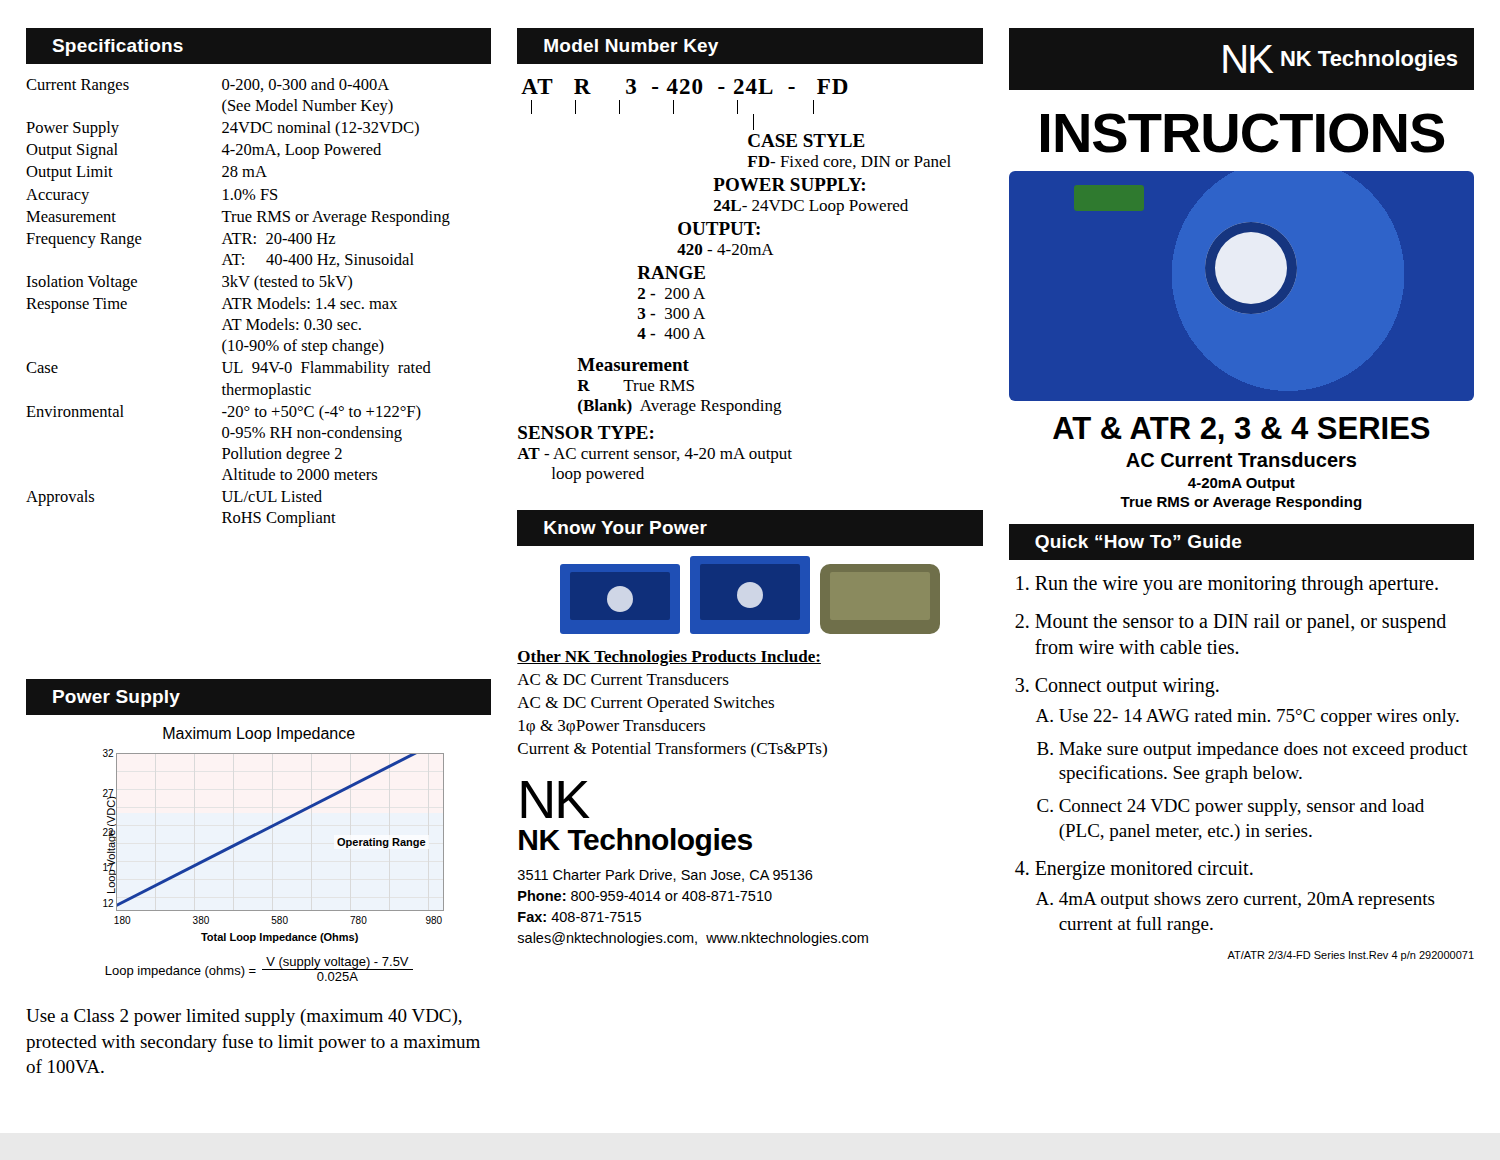Specifications
| Current Ranges | 0-200, 0-300 and 0-400A (See Model Number Key) |
| Power Supply | 24VDC nominal (12-32VDC) |
| Output Signal | 4-20mA, Loop Powered |
| Output Limit | 28 mA |
| Accuracy | 1.0% FS |
| Measurement | True RMS or Average Responding |
| Frequency Range | ATR: 20-400 Hz AT: 40-400 Hz, Sinusoidal |
| Isolation Voltage | 3kV (tested to 5kV) |
| Response Time | ATR Models: 1.4 sec. max AT Models: 0.30 sec. (10-90% of step change) |
| Case | UL 94V-0 Flammability rated thermoplastic |
| Environmental | -20° to +50°C (-4° to +122°F) 0-95% RH non-condensing Pollution degree 2 Altitude to 2000 meters |
| Approvals | UL/cUL Listed RoHS Compliant |
Power Supply
Maximum Loop Impedance
Loop Voltage (VDC)
32 27 22 17 12
Operating Range
180 380 580 780 980
Total Loop Impedance (Ohms)
Loop impedance (ohms) = V (supply voltage) - 7.5V
0.025A
Use a Class 2 power limited supply (maximum 40 VDC), protected with secondary fuse to limit power to a maximum of 100VA.
Model Number Key
AT R 3 - 420 - 24L - FD
CASE STYLE
FD- Fixed core, DIN or Panel
POWER SUPPLY:
24L- 24VDC Loop Powered
OUTPUT:
420 - 4-20mA
RANGE
2 - 200 A
3 - 300 A
4 - 400 A
Measurement
R True RMS
(Blank) Average Responding
SENSOR TYPE:
AT - AC current sensor, 4-20 mA output
loop powered
Know Your Power
Other NK Technologies Products Include:
AC & DC Current Transducers
AC & DC Current Operated Switches
1φ & 3φPower Transducers
Current & Potential Transformers (CTs&PTs)
NK
NK Technologies
3511 Charter Park Drive, San Jose, CA 95136
Phone: 800-959-4014 or 408-871-7510
Fax: 408-871-7515
sales@nktechnologies.com, www.nktechnologies.com
NK
NK Technologies
INSTRUCTIONS
AT & ATR 2, 3 & 4 SERIES
AC Current Transducers
4-20mA Output
True RMS or Average Responding
Quick “How To” Guide
Run the wire you are monitoring through aperture.
Mount the sensor to a DIN rail or panel, or suspend from wire with cable ties.
Connect output wiring.
Use 22- 14 AWG rated min. 75°C copper wires only.
Make sure output impedance does not exceed product specifications. See graph below.
Connect 24 VDC power supply, sensor and load (PLC, panel meter, etc.) in series.
Energize monitored circuit.
4mA output shows zero current, 20mA represents current at full range.
AT/ATR 2/3/4-FD Series Inst.Rev 4 p/n 292000071